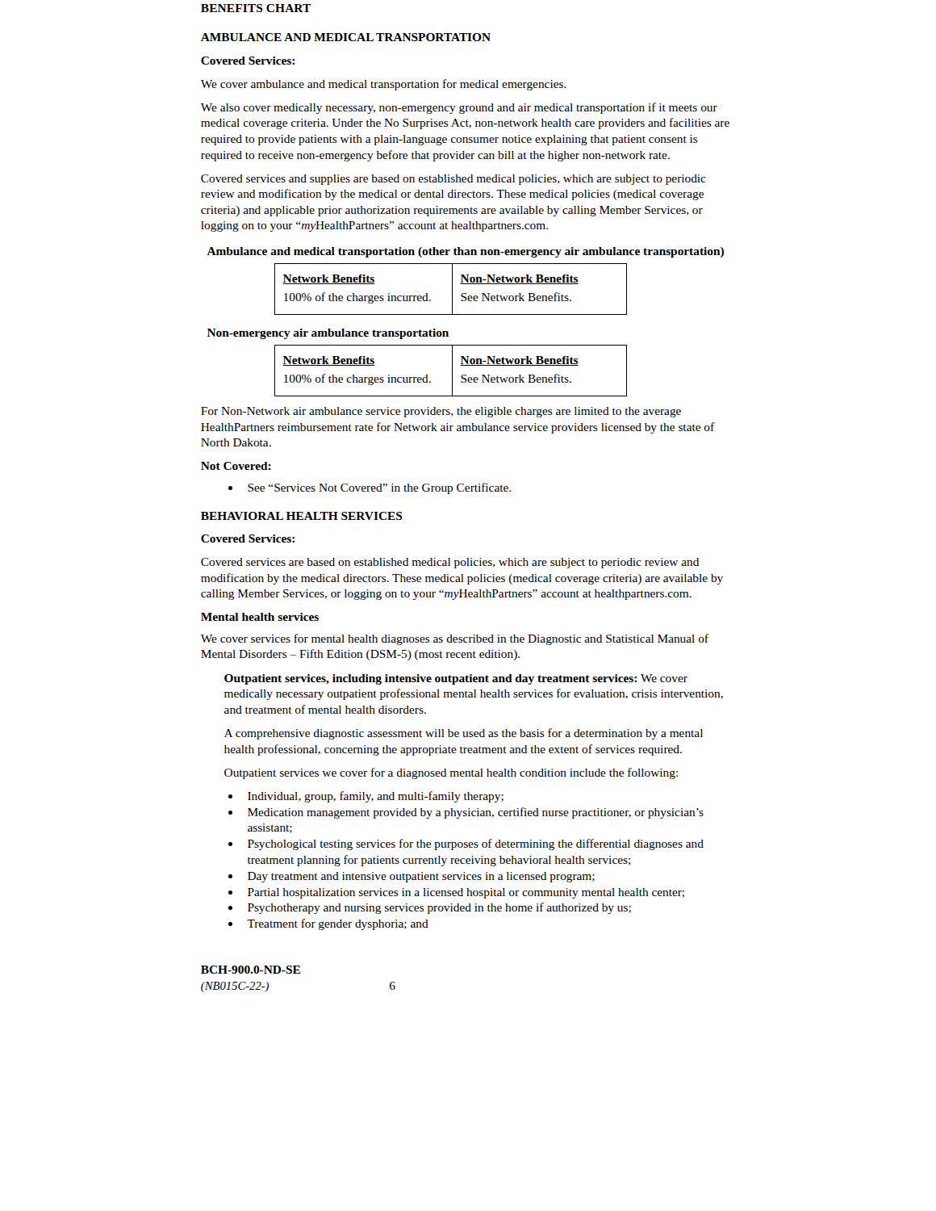BENEFITS CHART
AMBULANCE AND MEDICAL TRANSPORTATION
Covered Services:
We cover ambulance and medical transportation for medical emergencies.
We also cover medically necessary, non-emergency ground and air medical transportation if it meets our medical coverage criteria. Under the No Surprises Act, non-network health care providers and facilities are required to provide patients with a plain-language consumer notice explaining that patient consent is required to receive non-emergency before that provider can bill at the higher non-network rate.
Covered services and supplies are based on established medical policies, which are subject to periodic review and modification by the medical or dental directors. These medical policies (medical coverage criteria) and applicable prior authorization requirements are available by calling Member Services, or logging on to your “my HealthPartners” account at healthpartners.com.
Ambulance and medical transportation (other than non-emergency air ambulance transportation)
| Network Benefits 100% of the charges incurred. | Non-Network Benefits See Network Benefits. |
Non-emergency air ambulance transportation
| Network Benefits 100% of the charges incurred. | Non-Network Benefits See Network Benefits. |
For Non-Network air ambulance service providers, the eligible charges are limited to the average HealthPartners reimbursement rate for Network air ambulance service providers licensed by the state of North Dakota.
Not Covered:
See “Services Not Covered” in the Group Certificate.
BEHAVIORAL HEALTH SERVICES
Covered Services:
Covered services are based on established medical policies, which are subject to periodic review and modification by the medical directors. These medical policies (medical coverage criteria) are available by calling Member Services, or logging on to your “my HealthPartners” account at healthpartners.com.
Mental health services
We cover services for mental health diagnoses as described in the Diagnostic and Statistical Manual of Mental Disorders – Fifth Edition (DSM-5) (most recent edition).
Outpatient services, including intensive outpatient and day treatment services: We cover medically necessary outpatient professional mental health services for evaluation, crisis intervention, and treatment of mental health disorders.
A comprehensive diagnostic assessment will be used as the basis for a determination by a mental health professional, concerning the appropriate treatment and the extent of services required.
Outpatient services we cover for a diagnosed mental health condition include the following:
Individual, group, family, and multi-family therapy;
Medication management provided by a physician, certified nurse practitioner, or physician’s assistant;
Psychological testing services for the purposes of determining the differential diagnoses and treatment planning for patients currently receiving behavioral health services;
Day treatment and intensive outpatient services in a licensed program;
Partial hospitalization services in a licensed hospital or community mental health center;
Psychotherapy and nursing services provided in the home if authorized by us;
Treatment for gender dysphoria; and
BCH-900.0-ND-SE
(NB015C-22-) 6